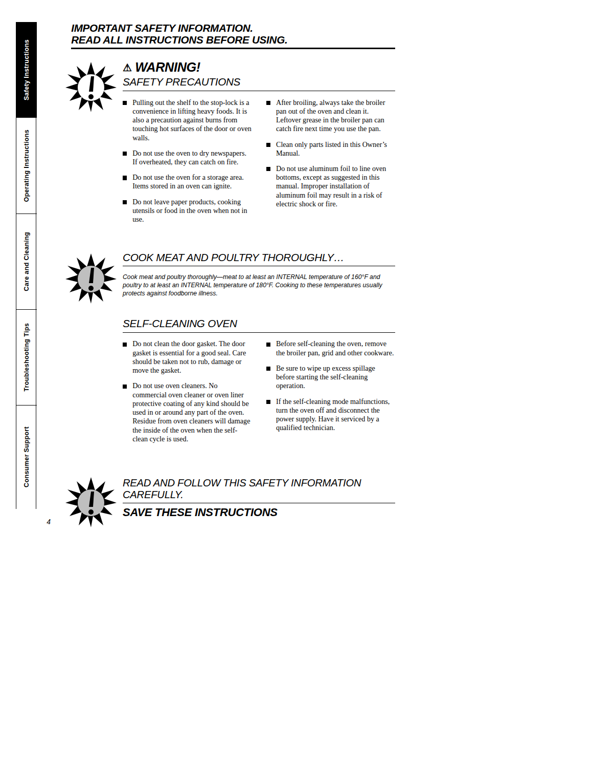Safety Instructions
Operating Instructions
Care and Cleaning
Troubleshooting Tips
Consumer Support
IMPORTANT SAFETY INFORMATION.
READ ALL INSTRUCTIONS BEFORE USING.
⚠ WARNING!
SAFETY PRECAUTIONS
Pulling out the shelf to the stop-lock is a convenience in lifting heavy foods. It is also a precaution against burns from touching hot surfaces of the door or oven walls.
Do not use the oven to dry newspapers. If overheated, they can catch on fire.
Do not use the oven for a storage area. Items stored in an oven can ignite.
Do not leave paper products, cooking utensils or food in the oven when not in use.
After broiling, always take the broiler pan out of the oven and clean it. Leftover grease in the broiler pan can catch fire next time you use the pan.
Clean only parts listed in this Owner’s Manual.
Do not use aluminum foil to line oven bottoms, except as suggested in this manual. Improper installation of aluminum foil may result in a risk of electric shock or fire.
COOK MEAT AND POULTRY THOROUGHLY…
Cook meat and poultry thoroughly—meat to at least an INTERNAL temperature of 160°F and poultry to at least an INTERNAL temperature of 180°F. Cooking to these temperatures usually protects against foodborne illness.
SELF-CLEANING OVEN
Do not clean the door gasket. The door gasket is essential for a good seal. Care should be taken not to rub, damage or move the gasket.
Do not use oven cleaners. No commercial oven cleaner or oven liner protective coating of any kind should be used in or around any part of the oven. Residue from oven cleaners will damage the inside of the oven when the self-clean cycle is used.
Before self-cleaning the oven, remove the broiler pan, grid and other cookware.
Be sure to wipe up excess spillage before starting the self-cleaning operation.
If the self-cleaning mode malfunctions, turn the oven off and disconnect the power supply. Have it serviced by a qualified technician.
READ AND FOLLOW THIS SAFETY INFORMATION CAREFULLY.
SAVE THESE INSTRUCTIONS
4